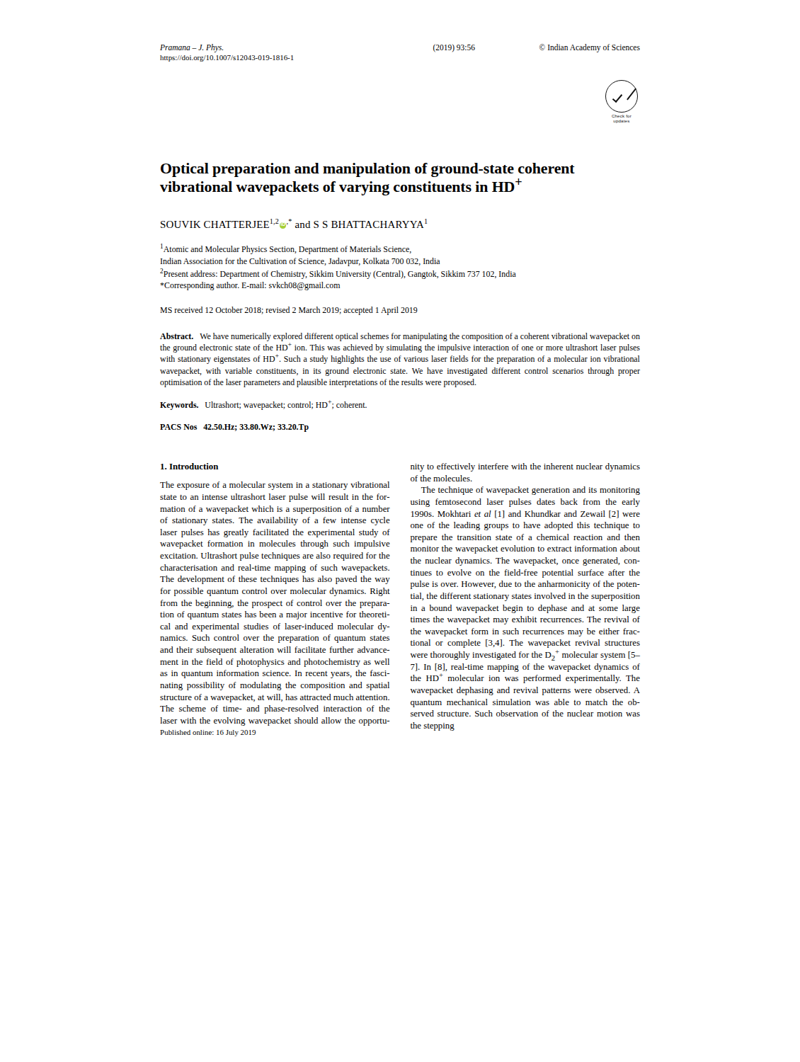Pramana – J. Phys.
https://doi.org/10.1007/s12043-019-1816-1
(2019) 93:56
© Indian Academy of Sciences
Check for
updates
Optical preparation and manipulation of ground-state coherent
vibrational wavepackets of varying constituents in HD+
SOUVIK CHATTERJEE1,2 ,* and S S BHATTACHARYYA1
1 Atomic and Molecular Physics Section, Department of Materials Science,
Indian Association for the Cultivation of Science, Jadavpur, Kolkata 700 032, India
2 Present address: Department of Chemistry, Sikkim University (Central), Gangtok, Sikkim 737 102, India
*Corresponding author. E-mail: svkch08@gmail.com
MS received 12 October 2018; revised 2 March 2019; accepted 1 April 2019
Abstract. We have numerically explored different optical schemes for manipulating the composition of a coherent vibrational wavepacket on the ground electronic state of the HD+ ion. This was achieved by simulating the impulsive interaction of one or more ultrashort laser pulses with stationary eigenstates of HD+. Such a study highlights the use of various laser fields for the preparation of a molecular ion vibrational wavepacket, with variable constituents, in its ground electronic state. We have investigated different control scenarios through proper optimisation of the laser parameters and plausible interpretations of the results were proposed.
Keywords. Ultrashort; wavepacket; control; HD+; coherent.
PACS Nos 42.50.Hz; 33.80.Wz; 33.20.Tp
1. Introduction
The exposure of a molecular system in a stationary vibrational state to an intense ultrashort laser pulse will result in the formation of a wavepacket which is a superposition of a number of stationary states. The availability of a few intense cycle laser pulses has greatly facilitated the experimental study of wavepacket formation in molecules through such impulsive excitation. Ultrashort pulse techniques are also required for the characterisation and real-time mapping of such wavepackets. The development of these techniques has also paved the way for possible quantum control over molecular dynamics. Right from the beginning, the prospect of control over the preparation of quantum states has been a major incentive for theoretical and experimental studies of laser-induced molecular dynamics. Such control over the preparation of quantum states and their subsequent alteration will facilitate further advancement in the field of photophysics and photochemistry as well as in quantum information science. In recent years, the fascinating possibility of modulating the composition and spatial structure of a wavepacket, at will, has attracted much attention. The scheme of time- and phase-resolved interaction of the laser with the evolving wavepacket should allow the opportunity to effectively interfere with the inherent nuclear dynamics of the molecules.
The technique of wavepacket generation and its monitoring using femtosecond laser pulses dates back from the early 1990s. Mokhtari et al [1] and Khundkar and Zewail [2] were one of the leading groups to have adopted this technique to prepare the transition state of a chemical reaction and then monitor the wavepacket evolution to extract information about the nuclear dynamics. The wavepacket, once generated, continues to evolve on the field-free potential surface after the pulse is over. However, due to the anharmonicity of the potential, the different stationary states involved in the superposition in a bound wavepacket begin to dephase and at some large times the wavepacket may exhibit recurrences. The revival of the wavepacket form in such recurrences may be either fractional or complete [3,4]. The wavepacket revival structures were thoroughly investigated for the D2+ molecular system [5–7]. In [8], real-time mapping of the wavepacket dynamics of the HD+ molecular ion was performed experimentally. The wavepacket dephasing and revival patterns were observed. A quantum mechanical simulation was able to match the observed structure. Such observation of the nuclear motion was the stepping
Published online: 16 July 2019